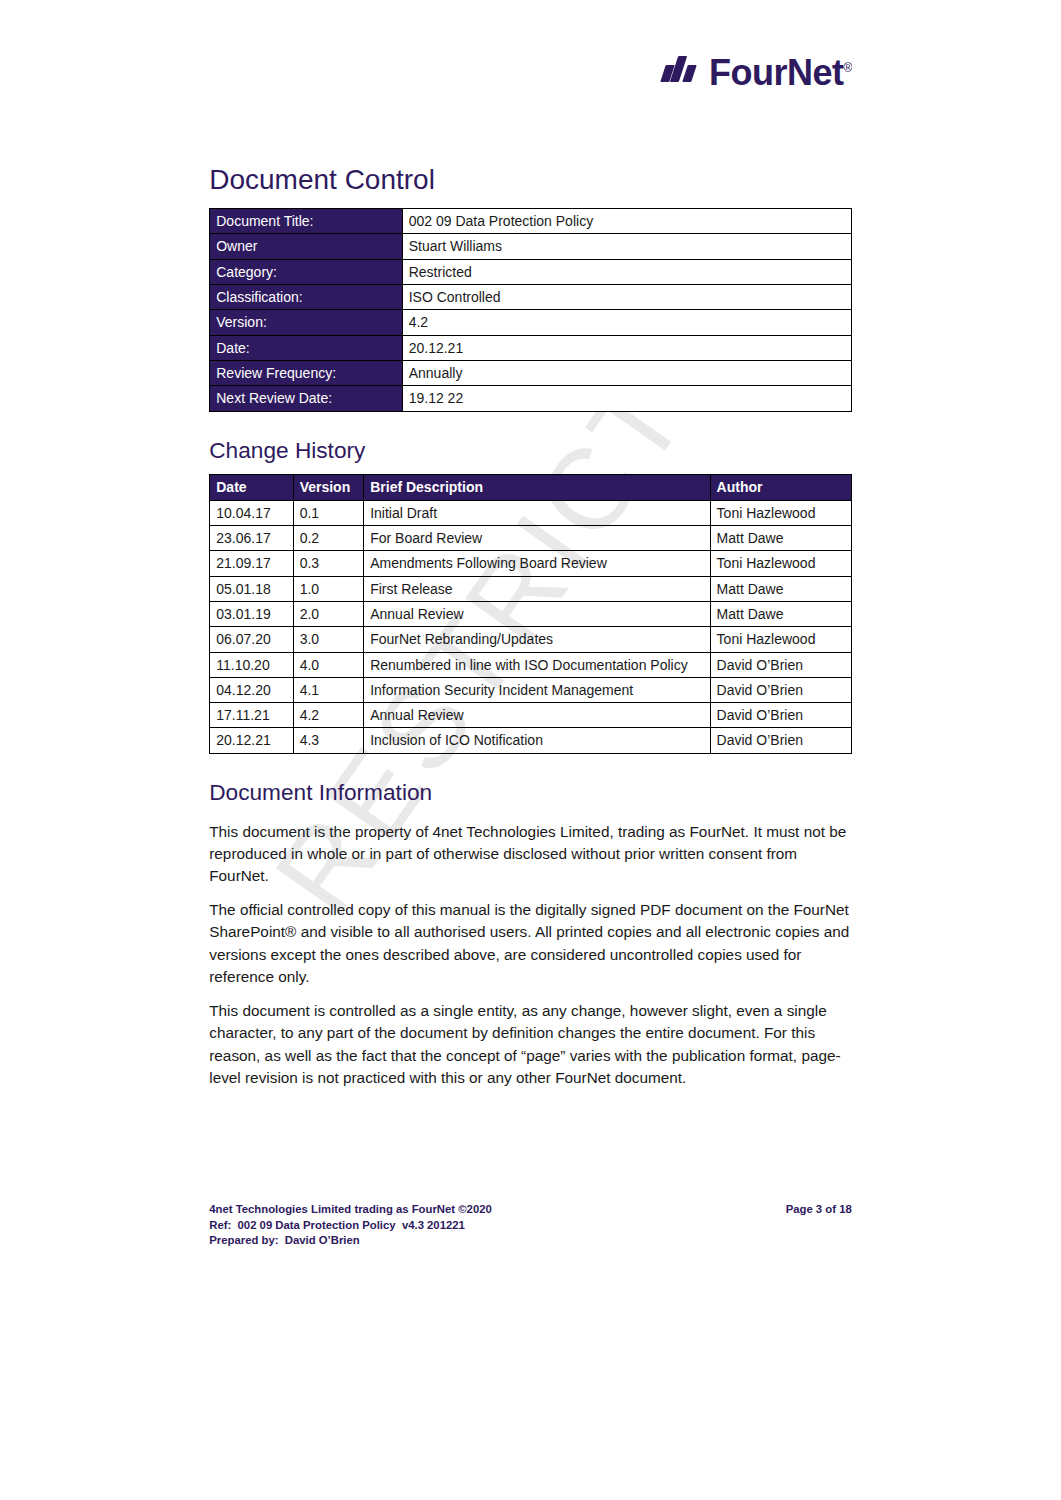RESTRICTED
FourNet®
Document Control
| Document Title: | 002 09 Data Protection Policy |
| Owner | Stuart Williams |
| Category: | Restricted |
| Classification: | ISO Controlled |
| Version: | 4.2 |
| Date: | 20.12.21 |
| Review Frequency: | Annually |
| Next Review Date: | 19.12 22 |
Change History
| Date | Version | Brief Description | Author |
| --- | --- | --- | --- |
| 10.04.17 | 0.1 | Initial Draft | Toni Hazlewood |
| 23.06.17 | 0.2 | For Board Review | Matt Dawe |
| 21.09.17 | 0.3 | Amendments Following Board Review | Toni Hazlewood |
| 05.01.18 | 1.0 | First Release | Matt Dawe |
| 03.01.19 | 2.0 | Annual Review | Matt Dawe |
| 06.07.20 | 3.0 | FourNet Rebranding/Updates | Toni Hazlewood |
| 11.10.20 | 4.0 | Renumbered in line with ISO Documentation Policy | David O’Brien |
| 04.12.20 | 4.1 | Information Security Incident Management | David O’Brien |
| 17.11.21 | 4.2 | Annual Review | David O’Brien |
| 20.12.21 | 4.3 | Inclusion of ICO Notification | David O’Brien |
Document Information
This document is the property of 4net Technologies Limited, trading as FourNet. It must not be reproduced in whole or in part of otherwise disclosed without prior written consent from FourNet.
The official controlled copy of this manual is the digitally signed PDF document on the FourNet SharePoint® and visible to all authorised users. All printed copies and all electronic copies and versions except the ones described above, are considered uncontrolled copies used for reference only.
This document is controlled as a single entity, as any change, however slight, even a single character, to any part of the document by definition changes the entire document. For this reason, as well as the fact that the concept of “page” varies with the publication format, page-level revision is not practiced with this or any other FourNet document.
4net Technologies Limited trading as FourNet ©2020
Ref: 002 09 Data Protection Policy v4.3 201221
Prepared by: David O’Brien
Page 3 of 18